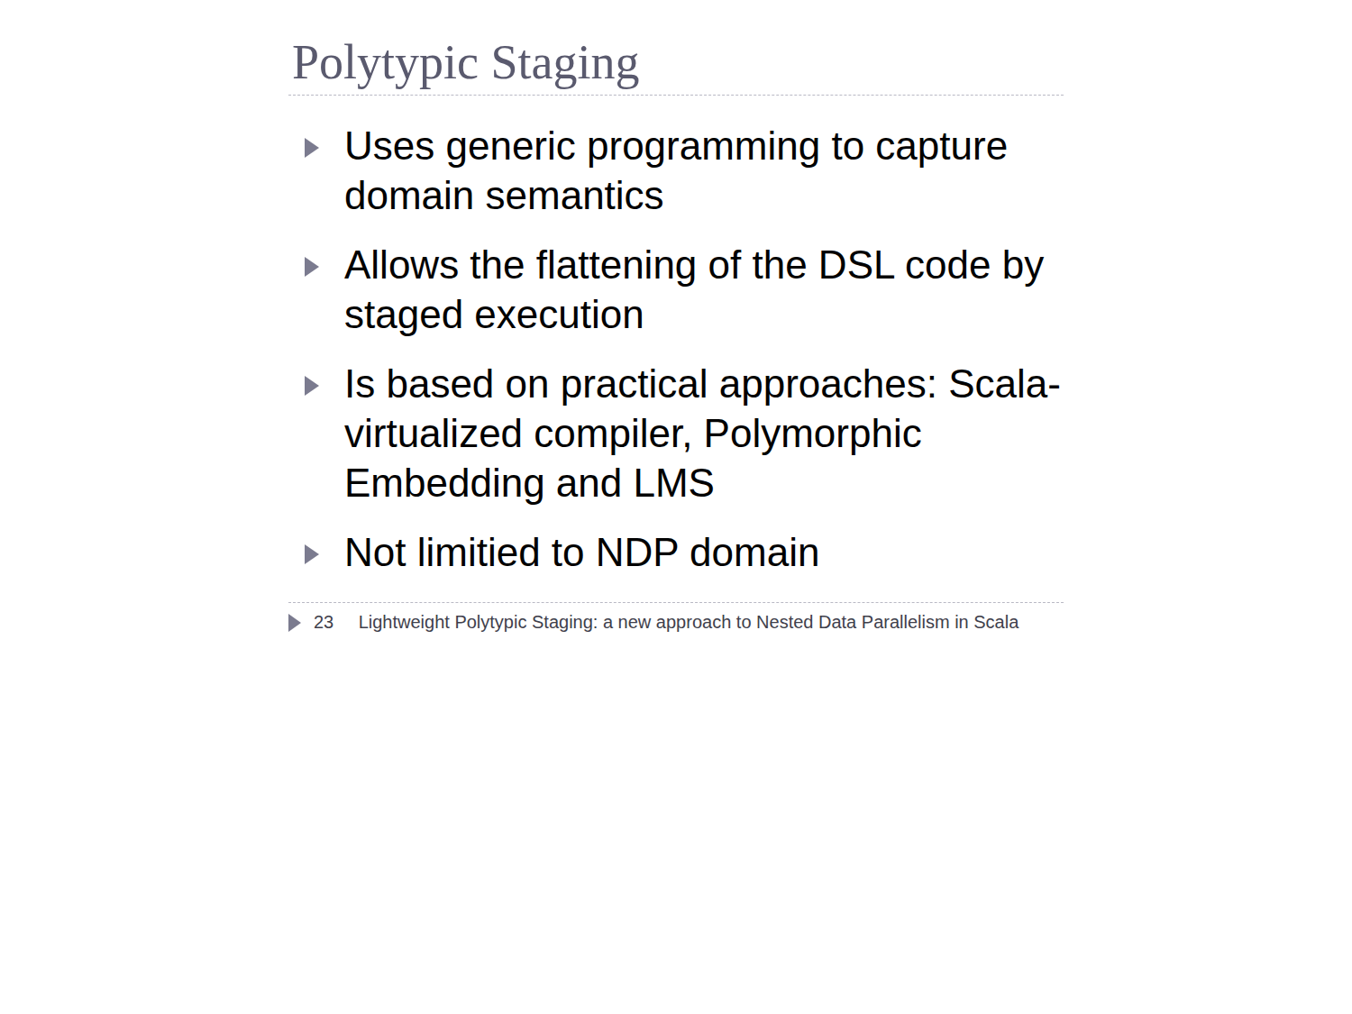Polytypic Staging
Uses generic programming to capture domain semantics
Allows the flattening of the DSL code by staged execution
Is based on practical approaches: Scala-virtualized compiler, Polymorphic Embedding and LMS
Not limitied to NDP domain
23
Lightweight Polytypic Staging: a new approach to Nested Data Parallelism in Scala